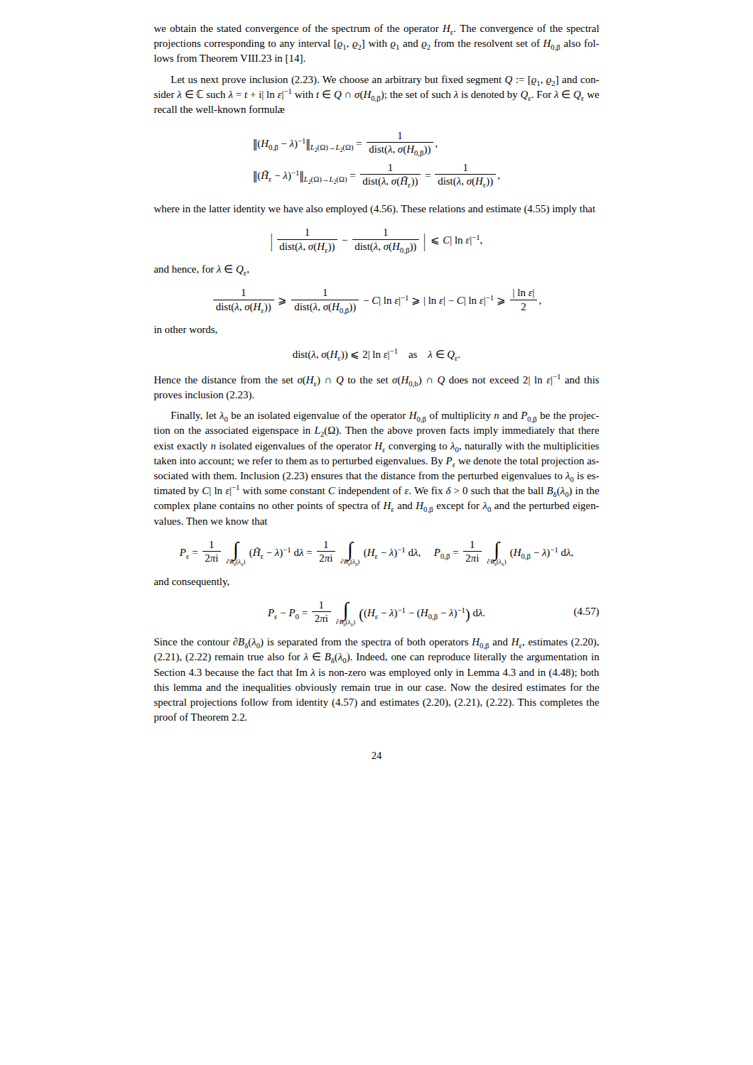we obtain the stated convergence of the spectrum of the operator Hε. The convergence of the spectral projections corresponding to any interval [ϱ1, ϱ2] with ϱ1 and ϱ2 from the resolvent set of H0,β also follows from Theorem VIII.23 in [14].
Let us next prove inclusion (2.23). We choose an arbitrary but fixed segment Q := [ϱ1, ϱ2] and consider λ ∈ ℂ such λ = t + i| ln ε|−1 with t ∈ Q ∩ σ(H0,β); the set of such λ is denoted by Qε. For λ ∈ Qε we recall the well-known formulæ
‖(H0,β − λ)−1‖L2(Ω)→L2(Ω) = 1 dist(λ, σ(H0,β)),
‖(H̃ε − λ)−1‖L2(Ω)→L2(Ω) = 1 dist(λ, σ(H̃ε)) = 1 dist(λ, σ(Hε)),
where in the latter identity we have also employed (4.56). These relations and estimate (4.55) imply that
| 1 dist(λ, σ(Hε)) − 1 dist(λ, σ(H0,β)) | ⩽ C| ln ε|−1,
and hence, for λ ∈ Qε,
1 dist(λ, σ(Hε)) ⩾ 1 dist(λ, σ(H0,β)) − C| ln ε|−1 ⩾ | ln ε| − C| ln ε|−1 ⩾ | ln ε|2,
in other words,
dist(λ, σ(Hε)) ⩽ 2| ln ε|−1 as λ ∈ Qε.
Hence the distance from the set σ(Hε) ∩ Q to the set σ(H0,b) ∩ Q does not exceed 2| ln ε|−1 and this proves inclusion (2.23).
Finally, let λ0 be an isolated eigenvalue of the operator H0,β of multiplicity n and P0,β be the projection on the associated eigenspace in L2(Ω). Then the above proven facts imply immediately that there exist exactly n isolated eigenvalues of the operator Hε converging to λ0, naturally with the multiplicities taken into account; we refer to them as to perturbed eigenvalues. By Pε we denote the total projection associated with them. Inclusion (2.23) ensures that the distance from the perturbed eigenvalues to λ0 is estimated by C| ln ε|−1 with some constant C independent of ε. We fix δ > 0 such that the ball Bδ(λ0) in the complex plane contains no other points of spectra of Hε and H0,β except for λ0 and the perturbed eigenvalues. Then we know that
Pε = 12πi ∫∂Bδ(λ0) (H̃ε − λ)−1 dλ = 12πi ∫∂Bδ(λ0) (Hε − λ)−1 dλ, P0,β = 12πi ∫∂Bδ(λ0) (H0,β − λ)−1 dλ,
and consequently,
Pε − P0 = 12πi ∫∂Bδ(λ0) ((Hε − λ)−1 − (H0,β − λ)−1) dλ.
(4.57)
Since the contour ∂Bδ(λ0) is separated from the spectra of both operators H0,β and Hε, estimates (2.20), (2.21), (2.22) remain true also for λ ∈ Bδ(λ0). Indeed, one can reproduce literally the argumentation in Section 4.3 because the fact that Im λ is non-zero was employed only in Lemma 4.3 and in (4.48); both this lemma and the inequalities obviously remain true in our case. Now the desired estimates for the spectral projections follow from identity (4.57) and estimates (2.20), (2.21), (2.22). This completes the proof of Theorem 2.2.
24